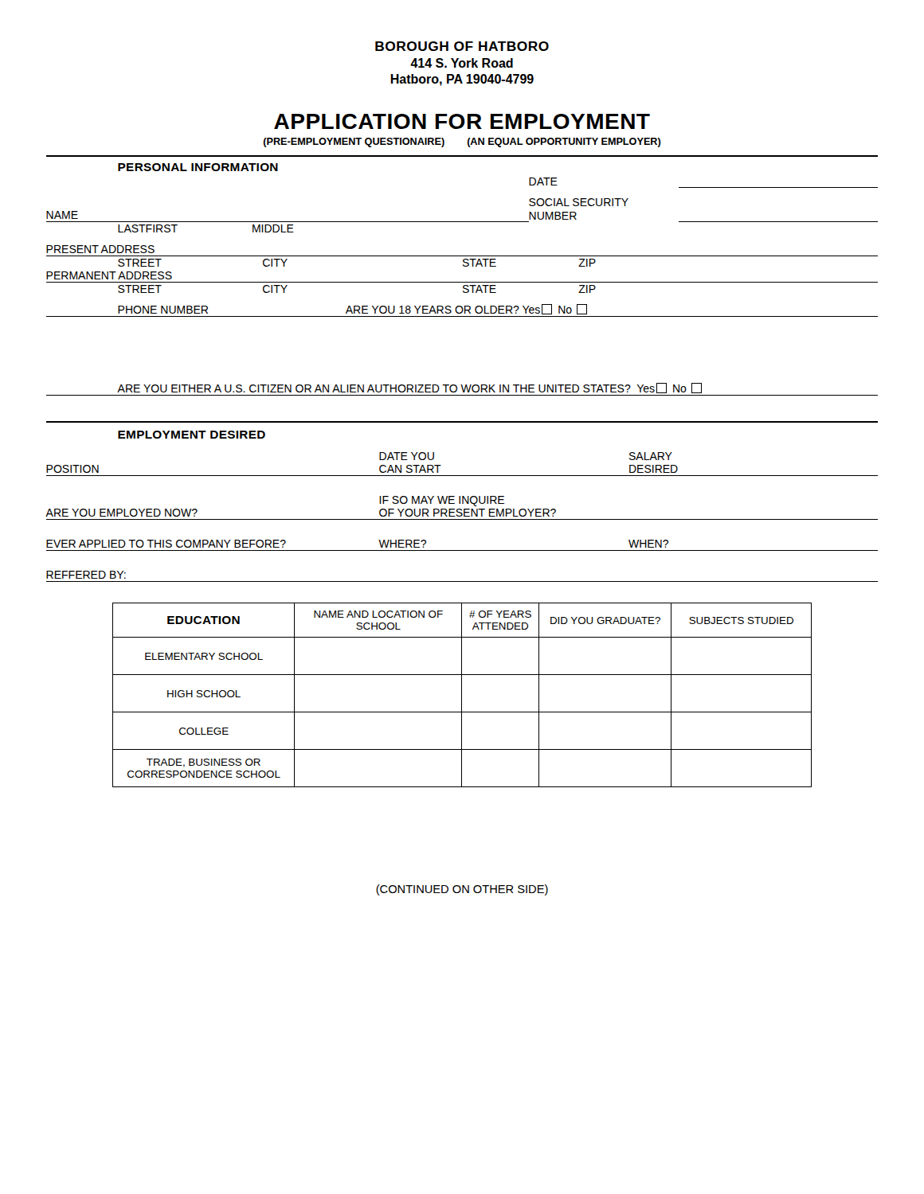BOROUGH OF HATBORO
414 S. York Road
Hatboro, PA 19040-4799
APPLICATION FOR EMPLOYMENT
(PRE-EMPLOYMENT QUESTIONAIRE) (AN EQUAL OPPORTUNITY EMPLOYER)
PERSONAL INFORMATION
| | DATE | |
| | SOCIAL SECURITY | |
| NAME | NUMBER | |
| / LAST / FIRST / MIDDLE / / | | |
| PRESENT ADDRESS |
| / STREET / CITY / STATE / ZIP / / |
| PERMANENT ADDRESS |
| / STREET / CITY / STATE / ZIP / / |
| / PHONE NUMBER / ARE YOU 18 YEARS OR OLDER? Yes No / |
| ARE YOU EITHER A U.S. CITIZEN OR AN ALIEN AUTHORIZED TO WORK IN THE UNITED STATES? Yes No |
EMPLOYMENT DESIRED
| | DATE YOU | SALARY |
| POSITION | CAN START | DESIRED |
| | IF SO MAY WE INQUIRE | |
| ARE YOU EMPLOYED NOW? | OF YOUR PRESENT EMPLOYER? |
| EVER APPLIED TO THIS COMPANY BEFORE? | WHERE? | WHEN? |
| REFFERED BY: |
| EDUCATION | NAME AND LOCATION OF SCHOOL | # OF YEARS ATTENDED | DID YOU GRADUATE? | SUBJECTS STUDIED |
| --- | --- | --- | --- | --- |
| ELEMENTARY SCHOOL | | | | |
| HIGH SCHOOL | | | | |
| COLLEGE | | | | |
| TRADE, BUSINESS OR CORRESPONDENCE SCHOOL | | | | |
(CONTINUED ON OTHER SIDE)